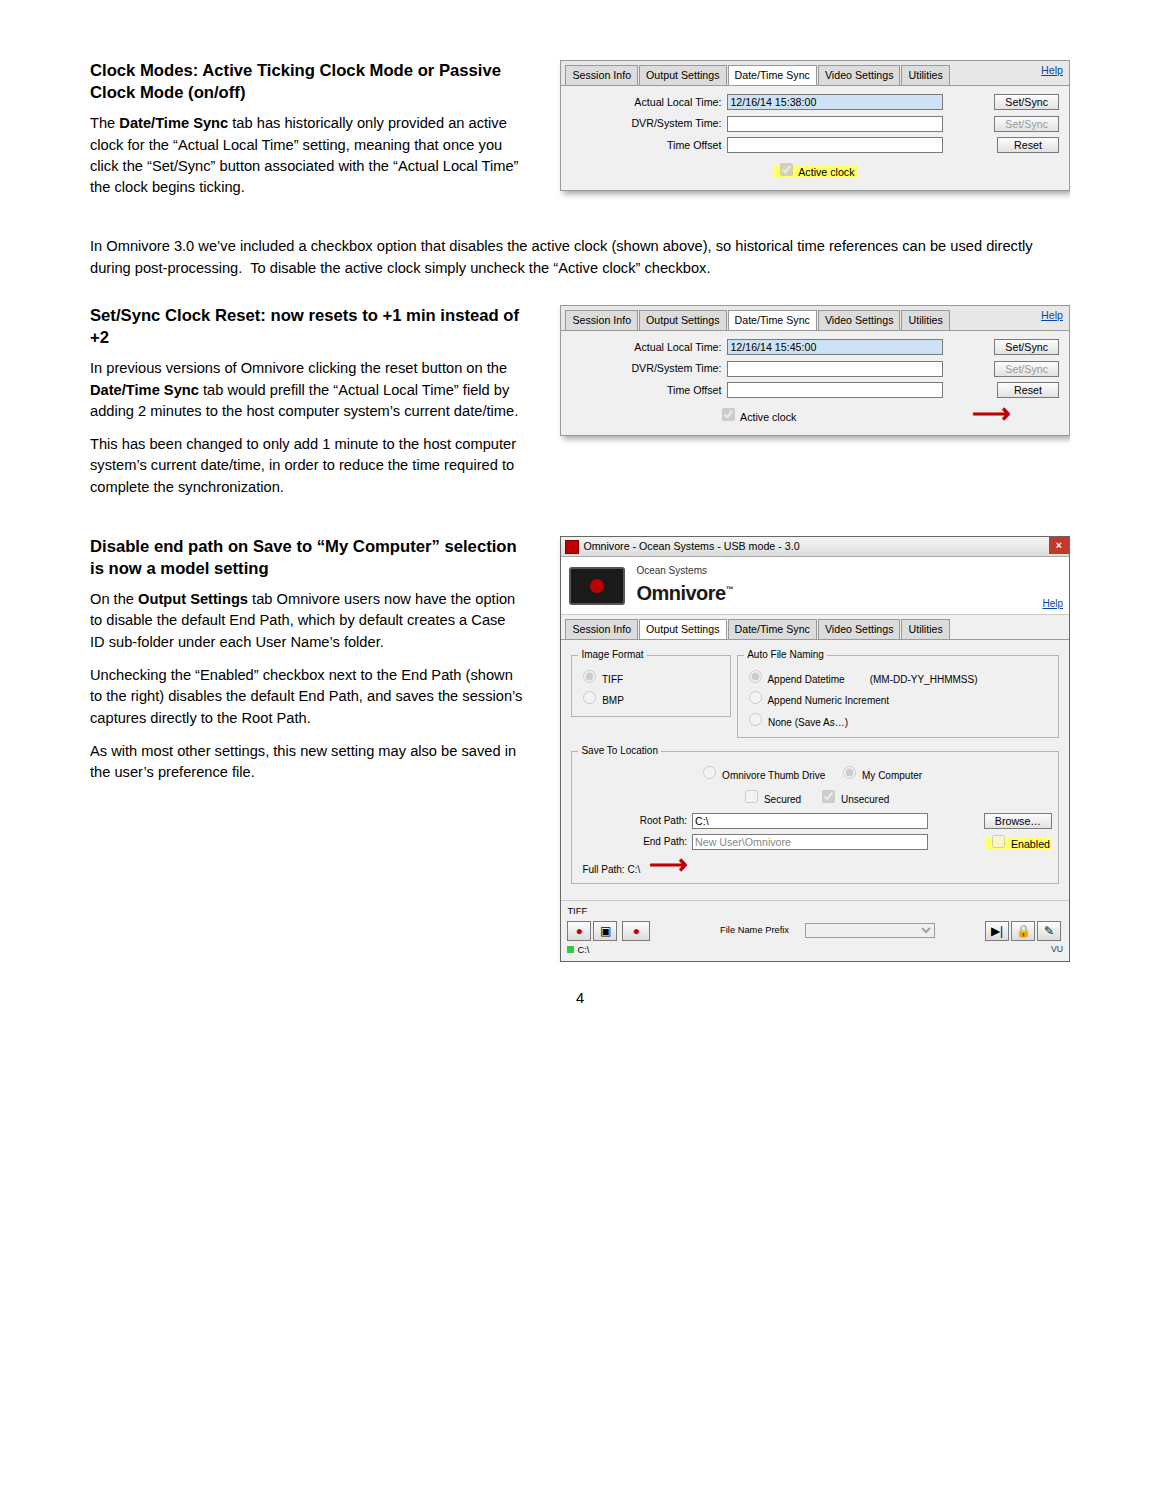Clock Modes: Active Ticking Clock Mode or Passive Clock Mode (on/off)
The Date/Time Sync tab has historically only provided an active clock for the “Actual Local Time” setting, meaning that once you click the “Set/Sync” button associated with the “Actual Local Time” the clock begins ticking.
Help Session Info Output Settings Date/Time Sync Video Settings Utilities
Actual Local Time: Set/Sync
DVR/System Time: Set/Sync
Time Offset Reset
Active clock
In Omnivore 3.0 we’ve included a checkbox option that disables the active clock (shown above), so historical time references can be used directly during post-processing. To disable the active clock simply uncheck the “Active clock” checkbox.
Set/Sync Clock Reset: now resets to +1 min instead of +2
In previous versions of Omnivore clicking the reset button on the Date/Time Sync tab would prefill the “Actual Local Time” field by adding 2 minutes to the host computer system’s current date/time.
This has been changed to only add 1 minute to the host computer system’s current date/time, in order to reduce the time required to complete the synchronization.
Help Session Info Output Settings Date/Time Sync Video Settings Utilities
Actual Local Time: Set/Sync
DVR/System Time: Set/Sync
Time Offset Reset
Active clock ⟶
Disable end path on Save to “My Computer” selection is now a model setting
On the Output Settings tab Omnivore users now have the option to disable the default End Path, which by default creates a Case ID sub-folder under each User Name’s folder.
Unchecking the “Enabled” checkbox next to the End Path (shown to the right) disables the default End Path, and saves the session’s captures directly to the Root Path.
As with most other settings, this new setting may also be saved in the user’s preference file.
Omnivore - Ocean Systems - USB mode - 3.0 ×
Ocean Systems
Omnivore™ Help
Session Info Output Settings Date/Time Sync Video Settings Utilities
Image Format TIFF BMP
Auto File Naming Append Datetime (MM-DD-YY_HHMMSS) Append Numeric Increment None (Save As…)
Save To Location
Omnivore Thumb Drive My Computer
Secured Unsecured
Root Path: Browse…
End Path: Enabled
Full Path: C:\ ⟶
TIFF
●▣ ●
File Name Prefix
▶|🔒✎
C:\
VU
4